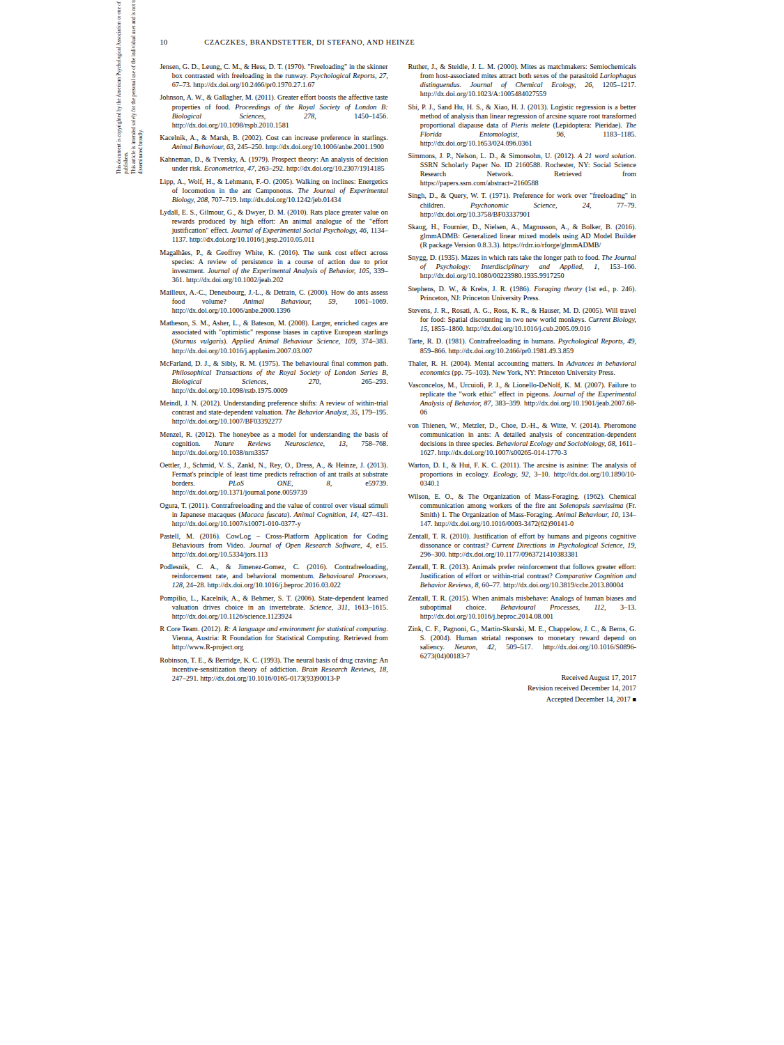This document is copyrighted by the American Psychological Association or one of its allied publishers.
This article is intended solely for the personal use of the individual user and is not to be disseminated broadly.
10
CZACZKES, BRANDSTETTER, DI STEFANO, AND HEINZE
Jensen, G. D., Leung, C. M., & Hess, D. T. (1970). "Freeloading" in the skinner box contrasted with freeloading in the runway. Psychological Reports, 27, 67–73. http://dx.doi.org/10.2466/pr0.1970.27.1.67
Johnson, A. W., & Gallagher, M. (2011). Greater effort boosts the affective taste properties of food. Proceedings of the Royal Society of London B: Biological Sciences, 278, 1450–1456. http://dx.doi.org/10.1098/rspb.2010.1581
Kacelnik, A., & Marsh, B. (2002). Cost can increase preference in starlings. Animal Behaviour, 63, 245–250. http://dx.doi.org/10.1006/anbe.2001.1900
Kahneman, D., & Tversky, A. (1979). Prospect theory: An analysis of decision under risk. Econometrica, 47, 263–292. http://dx.doi.org/10.2307/1914185
Lipp, A., Wolf, H., & Lehmann, F.-O. (2005). Walking on inclines: Energetics of locomotion in the ant Camponotus. The Journal of Experimental Biology, 208, 707–719. http://dx.doi.org/10.1242/jeb.01434
Lydall, E. S., Gilmour, G., & Dwyer, D. M. (2010). Rats place greater value on rewards produced by high effort: An animal analogue of the "effort justification" effect. Journal of Experimental Social Psychology, 46, 1134–1137. http://dx.doi.org/10.1016/j.jesp.2010.05.011
Magalhães, P., & Geoffrey White, K. (2016). The sunk cost effect across species: A review of persistence in a course of action due to prior investment. Journal of the Experimental Analysis of Behavior, 105, 339–361. http://dx.doi.org/10.1002/jeab.202
Mailleux, A.-C., Deneubourg, J.-L., & Detrain, C. (2000). How do ants assess food volume? Animal Behaviour, 59, 1061–1069. http://dx.doi.org/10.1006/anbe.2000.1396
Matheson, S. M., Asher, L., & Bateson, M. (2008). Larger, enriched cages are associated with "optimistic" response biases in captive European starlings (Sturnus vulgaris). Applied Animal Behaviour Science, 109, 374–383. http://dx.doi.org/10.1016/j.applanim.2007.03.007
McFarland, D. J., & Sibly, R. M. (1975). The behavioural final common path. Philosophical Transactions of the Royal Society of London Series B, Biological Sciences, 270, 265–293. http://dx.doi.org/10.1098/rstb.1975.0009
Meindl, J. N. (2012). Understanding preference shifts: A review of within-trial contrast and state-dependent valuation. The Behavior Analyst, 35, 179–195. http://dx.doi.org/10.1007/BF03392277
Menzel, R. (2012). The honeybee as a model for understanding the basis of cognition. Nature Reviews Neuroscience, 13, 758–768. http://dx.doi.org/10.1038/nrn3357
Oettler, J., Schmid, V. S., Zankl, N., Rey, O., Dress, A., & Heinze, J. (2013). Fermat's principle of least time predicts refraction of ant trails at substrate borders. PLoS ONE, 8, e59739. http://dx.doi.org/10.1371/journal.pone.0059739
Ogura, T. (2011). Contrafreeloading and the value of control over visual stimuli in Japanese macaques (Macaca fuscata). Animal Cognition, 14, 427–431. http://dx.doi.org/10.1007/s10071-010-0377-y
Pastell, M. (2016). CowLog – Cross-Platform Application for Coding Behaviours from Video. Journal of Open Research Software, 4, e15. http://dx.doi.org/10.5334/jors.113
Podlesnik, C. A., & Jimenez-Gomez, C. (2016). Contrafreeloading, reinforcement rate, and behavioral momentum. Behavioural Processes, 128, 24–28. http://dx.doi.org/10.1016/j.beproc.2016.03.022
Pompilio, L., Kacelnik, A., & Behmer, S. T. (2006). State-dependent learned valuation drives choice in an invertebrate. Science, 311, 1613–1615. http://dx.doi.org/10.1126/science.1123924
R Core Team. (2012). R: A language and environment for statistical computing. Vienna, Austria: R Foundation for Statistical Computing. Retrieved from http://www.R-project.org
Robinson, T. E., & Berridge, K. C. (1993). The neural basis of drug craving: An incentive-sensitization theory of addiction. Brain Research Reviews, 18, 247–291. http://dx.doi.org/10.1016/0165-0173(93)90013-P
Ruther, J., & Steidle, J. L. M. (2000). Mites as matchmakers: Semiochemicals from host-associated mites attract both sexes of the parasitoid Lariophagus distinguendus. Journal of Chemical Ecology, 26, 1205–1217. http://dx.doi.org/10.1023/A:1005484027559
Shi, P. J., Sand Hu, H. S., & Xiao, H. J. (2013). Logistic regression is a better method of analysis than linear regression of arcsine square root transformed proportional diapause data of Pieris melete (Lepidoptera: Pieridae). The Florida Entomologist, 96, 1183–1185. http://dx.doi.org/10.1653/024.096.0361
Simmons, J. P., Nelson, L. D., & Simonsohn, U. (2012). A 21 word solution. SSRN Scholarly Paper No. ID 2160588. Rochester, NY: Social Science Research Network. Retrieved from https://papers.ssrn.com/abstract=2160588
Singh, D., & Query, W. T. (1971). Preference for work over "freeloading" in children. Psychonomic Science, 24, 77–79. http://dx.doi.org/10.3758/BF03337901
Skaug, H., Fournier, D., Nielsen, A., Magnusson, A., & Bolker, B. (2016). glmmADMB: Generalized linear mixed models using AD Model Builder (R package Version 0.8.3.3). https://rdrr.io/rforge/glmmADMB/
Snygg, D. (1935). Mazes in which rats take the longer path to food. The Journal of Psychology: Interdisciplinary and Applied, 1, 153–166. http://dx.doi.org/10.1080/00223980.1935.9917250
Stephens, D. W., & Krebs, J. R. (1986). Foraging theory (1st ed., p. 246). Princeton, NJ: Princeton University Press.
Stevens, J. R., Rosati, A. G., Ross, K. R., & Hauser, M. D. (2005). Will travel for food: Spatial discounting in two new world monkeys. Current Biology, 15, 1855–1860. http://dx.doi.org/10.1016/j.cub.2005.09.016
Tarte, R. D. (1981). Contrafreeloading in humans. Psychological Reports, 49, 859–866. http://dx.doi.org/10.2466/pr0.1981.49.3.859
Thaler, R. H. (2004). Mental accounting matters. In Advances in behavioral economics (pp. 75–103). New York, NY: Princeton University Press.
Vasconcelos, M., Urcuioli, P. J., & Lionello-DeNolf, K. M. (2007). Failure to replicate the "work ethic" effect in pigeons. Journal of the Experimental Analysis of Behavior, 87, 383–399. http://dx.doi.org/10.1901/jeab.2007.68-06
von Thienen, W., Metzler, D., Choe, D.-H., & Witte, V. (2014). Pheromone communication in ants: A detailed analysis of concentration-dependent decisions in three species. Behavioral Ecology and Sociobiology, 68, 1611–1627. http://dx.doi.org/10.1007/s00265-014-1770-3
Warton, D. I., & Hui, F. K. C. (2011). The arcsine is asinine: The analysis of proportions in ecology. Ecology, 92, 3–10. http://dx.doi.org/10.1890/10-0340.1
Wilson, E. O., & The Organization of Mass-Foraging. (1962). Chemical communication among workers of the fire ant Solenopsis saevissima (Fr. Smith) 1. The Organization of Mass-Foraging. Animal Behaviour, 10, 134–147. http://dx.doi.org/10.1016/0003-3472(62)90141-0
Zentall, T. R. (2010). Justification of effort by humans and pigeons cognitive dissonance or contrast? Current Directions in Psychological Science, 19, 296–300. http://dx.doi.org/10.1177/0963721410383381
Zentall, T. R. (2013). Animals prefer reinforcement that follows greater effort: Justification of effort or within-trial contrast? Comparative Cognition and Behavior Reviews, 8, 60–77. http://dx.doi.org/10.3819/ccbr.2013.80004
Zentall, T. R. (2015). When animals misbehave: Analogs of human biases and suboptimal choice. Behavioural Processes, 112, 3–13. http://dx.doi.org/10.1016/j.beproc.2014.08.001
Zink, C. F., Pagnoni, G., Martin-Skurski, M. E., Chappelow, J. C., & Berns, G. S. (2004). Human striatal responses to monetary reward depend on saliency. Neuron, 42, 509–517. http://dx.doi.org/10.1016/S0896-6273(04)00183-7
Received August 17, 2017
Revision received December 14, 2017
Accepted December 14, 2017 ■